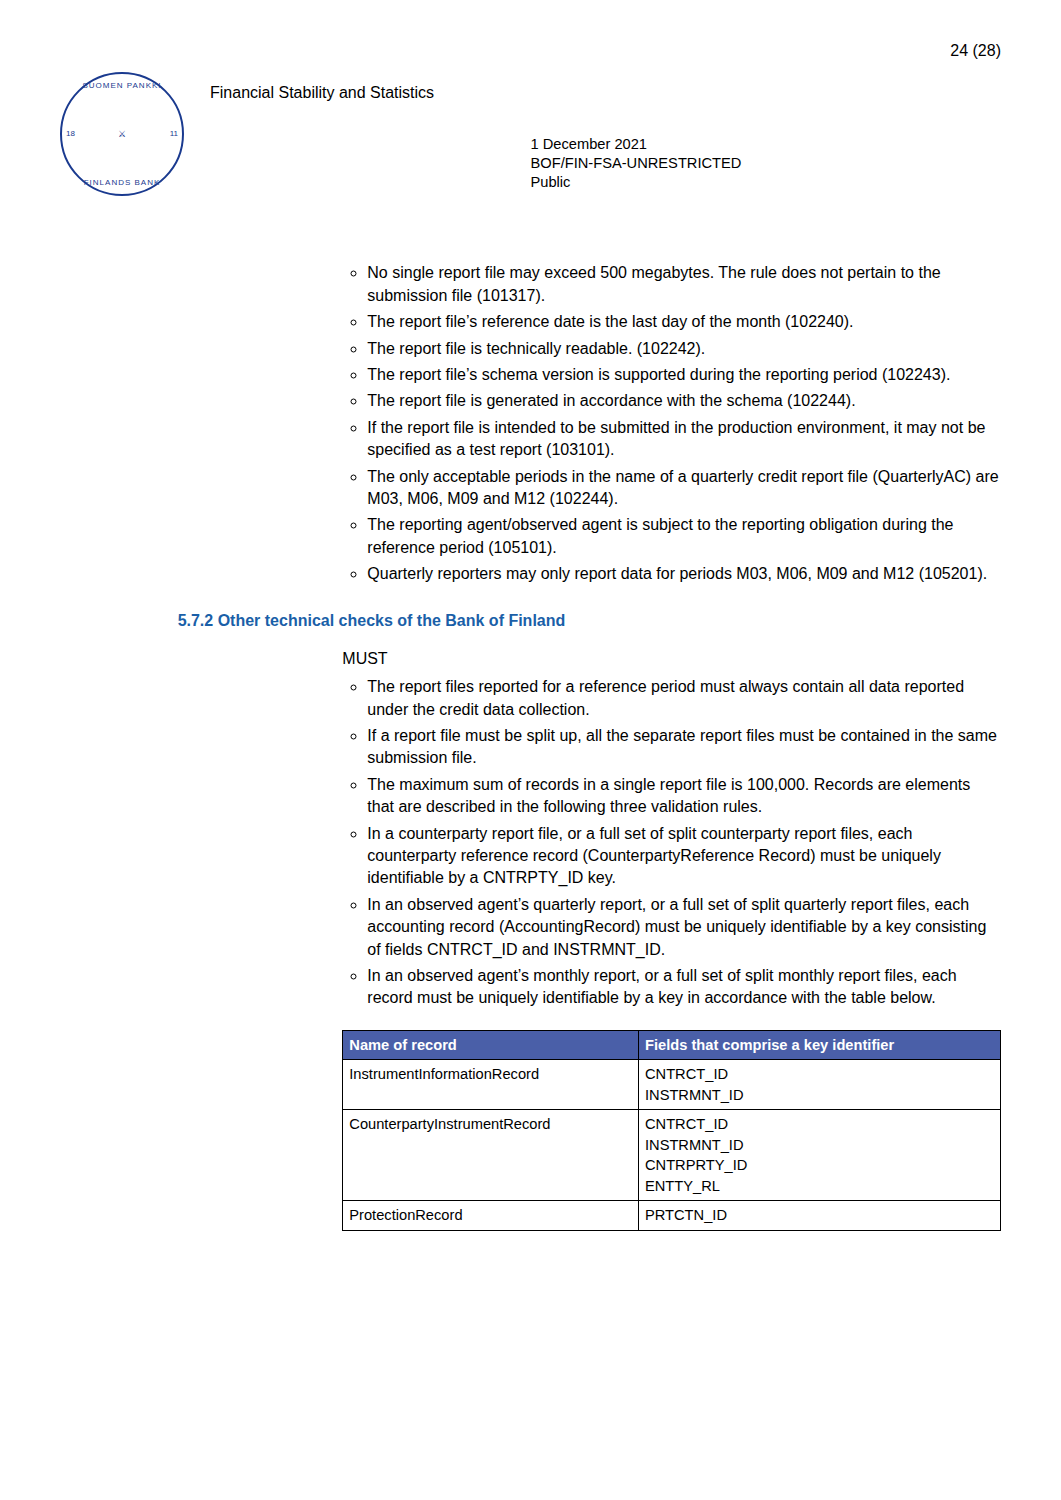24 (28)
SUOMEN PANKKI
18
11
⚔
FINLANDS BANK
Financial Stability and Statistics
1 December 2021
BOF/FIN-FSA-UNRESTRICTED
Public
No single report file may exceed 500 megabytes. The rule does not pertain to the submission file (101317).
The report file’s reference date is the last day of the month (102240).
The report file is technically readable. (102242).
The report file’s schema version is supported during the reporting period (102243).
The report file is generated in accordance with the schema (102244).
If the report file is intended to be submitted in the production environment, it may not be specified as a test report (103101).
The only acceptable periods in the name of a quarterly credit report file (QuarterlyAC) are M03, M06, M09 and M12 (102244).
The reporting agent/observed agent is subject to the reporting obligation during the reference period (105101).
Quarterly reporters may only report data for periods M03, M06, M09 and M12 (105201).
5.7.2 Other technical checks of the Bank of Finland
MUST
The report files reported for a reference period must always contain all data reported under the credit data collection.
If a report file must be split up, all the separate report files must be contained in the same submission file.
The maximum sum of records in a single report file is 100,000. Records are elements that are described in the following three validation rules.
In a counterparty report file, or a full set of split counterparty report files, each counterparty reference record (CounterpartyReference Record) must be uniquely identifiable by a CNTRPTY_ID key.
In an observed agent’s quarterly report, or a full set of split quarterly report files, each accounting record (AccountingRecord) must be uniquely identifiable by a key consisting of fields CNTRCT_ID and INSTRMNT_ID.
In an observed agent’s monthly report, or a full set of split monthly report files, each record must be uniquely identifiable by a key in accordance with the table below.
| Name of record | Fields that comprise a key identifier |
| --- | --- |
| InstrumentInformationRecord | CNTRCT_ID INSTRMNT_ID |
| CounterpartyInstrumentRecord | CNTRCT_ID INSTRMNT_ID CNTRPRTY_ID ENTTY_RL |
| ProtectionRecord | PRTCTN_ID |